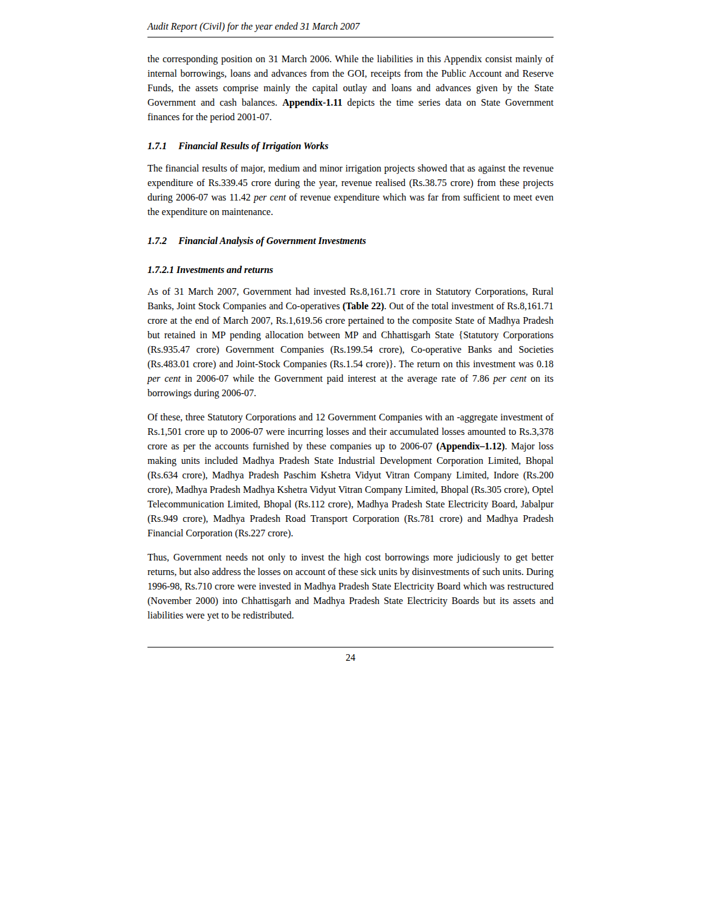Audit Report (Civil) for the year ended 31 March 2007
the corresponding position on 31 March 2006. While the liabilities in this Appendix consist mainly of internal borrowings, loans and advances from the GOI, receipts from the Public Account and Reserve Funds, the assets comprise mainly the capital outlay and loans and advances given by the State Government and cash balances. Appendix-1.11 depicts the time series data on State Government finances for the period 2001-07.
1.7.1 Financial Results of Irrigation Works
The financial results of major, medium and minor irrigation projects showed that as against the revenue expenditure of Rs.339.45 crore during the year, revenue realised (Rs.38.75 crore) from these projects during 2006-07 was 11.42 per cent of revenue expenditure which was far from sufficient to meet even the expenditure on maintenance.
1.7.2 Financial Analysis of Government Investments
1.7.2.1 Investments and returns
As of 31 March 2007, Government had invested Rs.8,161.71 crore in Statutory Corporations, Rural Banks, Joint Stock Companies and Co-operatives (Table 22). Out of the total investment of Rs.8,161.71 crore at the end of March 2007, Rs.1,619.56 crore pertained to the composite State of Madhya Pradesh but retained in MP pending allocation between MP and Chhattisgarh State {Statutory Corporations (Rs.935.47 crore) Government Companies (Rs.199.54 crore), Co-operative Banks and Societies (Rs.483.01 crore) and Joint-Stock Companies (Rs.1.54 crore)}. The return on this investment was 0.18 per cent in 2006-07 while the Government paid interest at the average rate of 7.86 per cent on its borrowings during 2006-07.
Of these, three Statutory Corporations and 12 Government Companies with an -aggregate investment of Rs.1,501 crore up to 2006-07 were incurring losses and their accumulated losses amounted to Rs.3,378 crore as per the accounts furnished by these companies up to 2006-07 (Appendix–1.12). Major loss making units included Madhya Pradesh State Industrial Development Corporation Limited, Bhopal (Rs.634 crore), Madhya Pradesh Paschim Kshetra Vidyut Vitran Company Limited, Indore (Rs.200 crore), Madhya Pradesh Madhya Kshetra Vidyut Vitran Company Limited, Bhopal (Rs.305 crore), Optel Telecommunication Limited, Bhopal (Rs.112 crore), Madhya Pradesh State Electricity Board, Jabalpur (Rs.949 crore), Madhya Pradesh Road Transport Corporation (Rs.781 crore) and Madhya Pradesh Financial Corporation (Rs.227 crore).
Thus, Government needs not only to invest the high cost borrowings more judiciously to get better returns, but also address the losses on account of these sick units by disinvestments of such units. During 1996-98, Rs.710 crore were invested in Madhya Pradesh State Electricity Board which was restructured (November 2000) into Chhattisgarh and Madhya Pradesh State Electricity Boards but its assets and liabilities were yet to be redistributed.
24